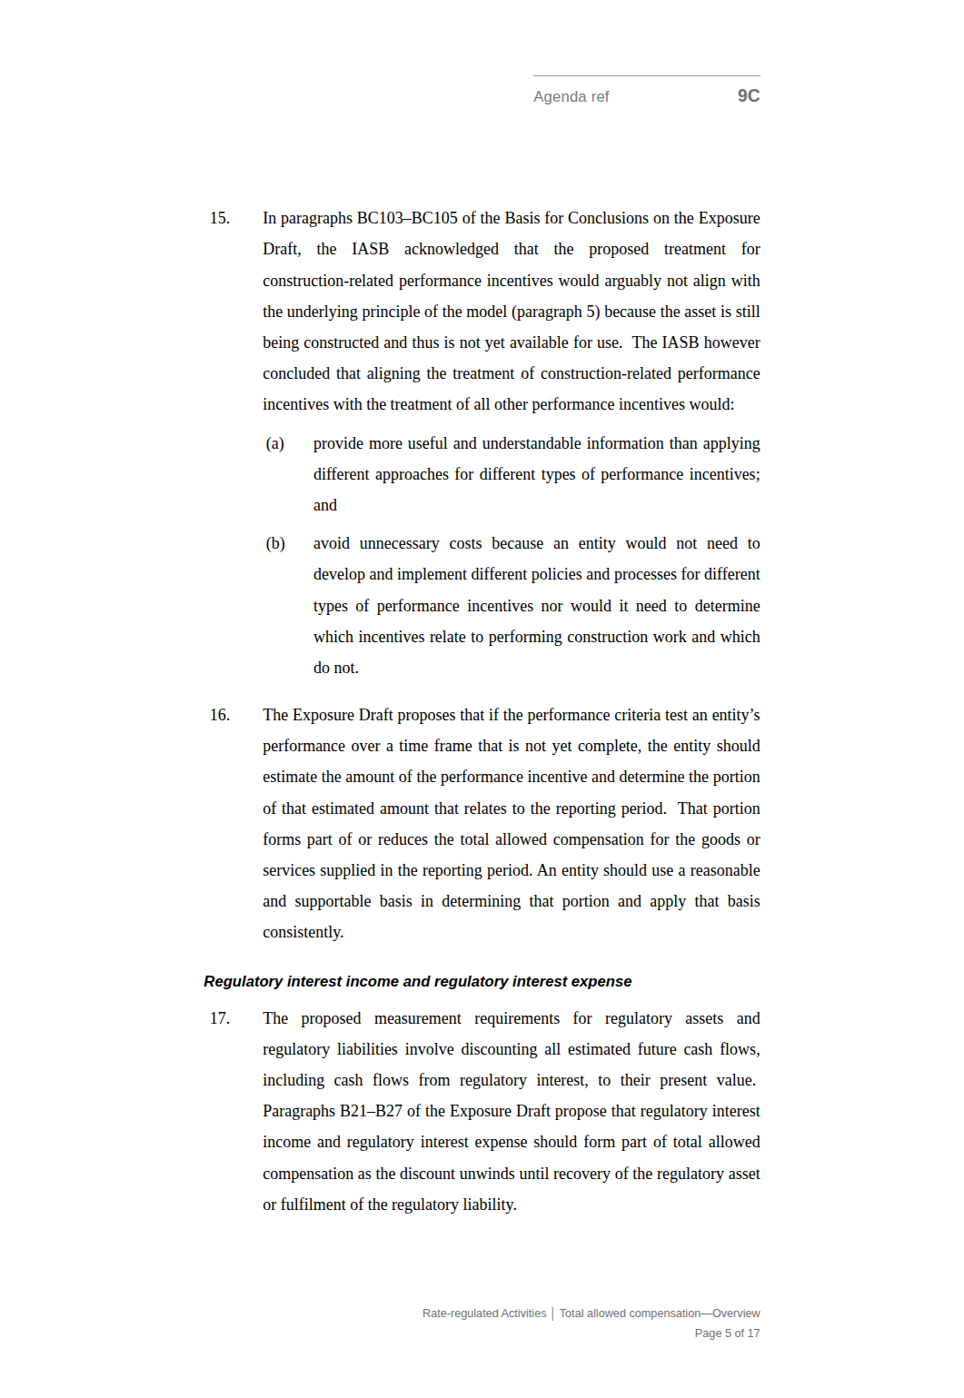Agenda ref 9C
15.
In paragraphs BC103–BC105 of the Basis for Conclusions on the Exposure Draft, the IASB acknowledged that the proposed treatment for construction-related performance incentives would arguably not align with the underlying principle of the model (paragraph 5) because the asset is still being constructed and thus is not yet available for use. The IASB however concluded that aligning the treatment of construction-related performance incentives with the treatment of all other performance incentives would:
(a) provide more useful and understandable information than applying different approaches for different types of performance incentives; and
(b) avoid unnecessary costs because an entity would not need to develop and implement different policies and processes for different types of performance incentives nor would it need to determine which incentives relate to performing construction work and which do not.
16.
The Exposure Draft proposes that if the performance criteria test an entity’s performance over a time frame that is not yet complete, the entity should estimate the amount of the performance incentive and determine the portion of that estimated amount that relates to the reporting period. That portion forms part of or reduces the total allowed compensation for the goods or services supplied in the reporting period. An entity should use a reasonable and supportable basis in determining that portion and apply that basis consistently.
Regulatory interest income and regulatory interest expense
17.
The proposed measurement requirements for regulatory assets and regulatory liabilities involve discounting all estimated future cash flows, including cash flows from regulatory interest, to their present value. Paragraphs B21–B27 of the Exposure Draft propose that regulatory interest income and regulatory interest expense should form part of total allowed compensation as the discount unwinds until recovery of the regulatory asset or fulfilment of the regulatory liability.
Rate-regulated Activities│Total allowed compensation—Overview
Page 5 of 17